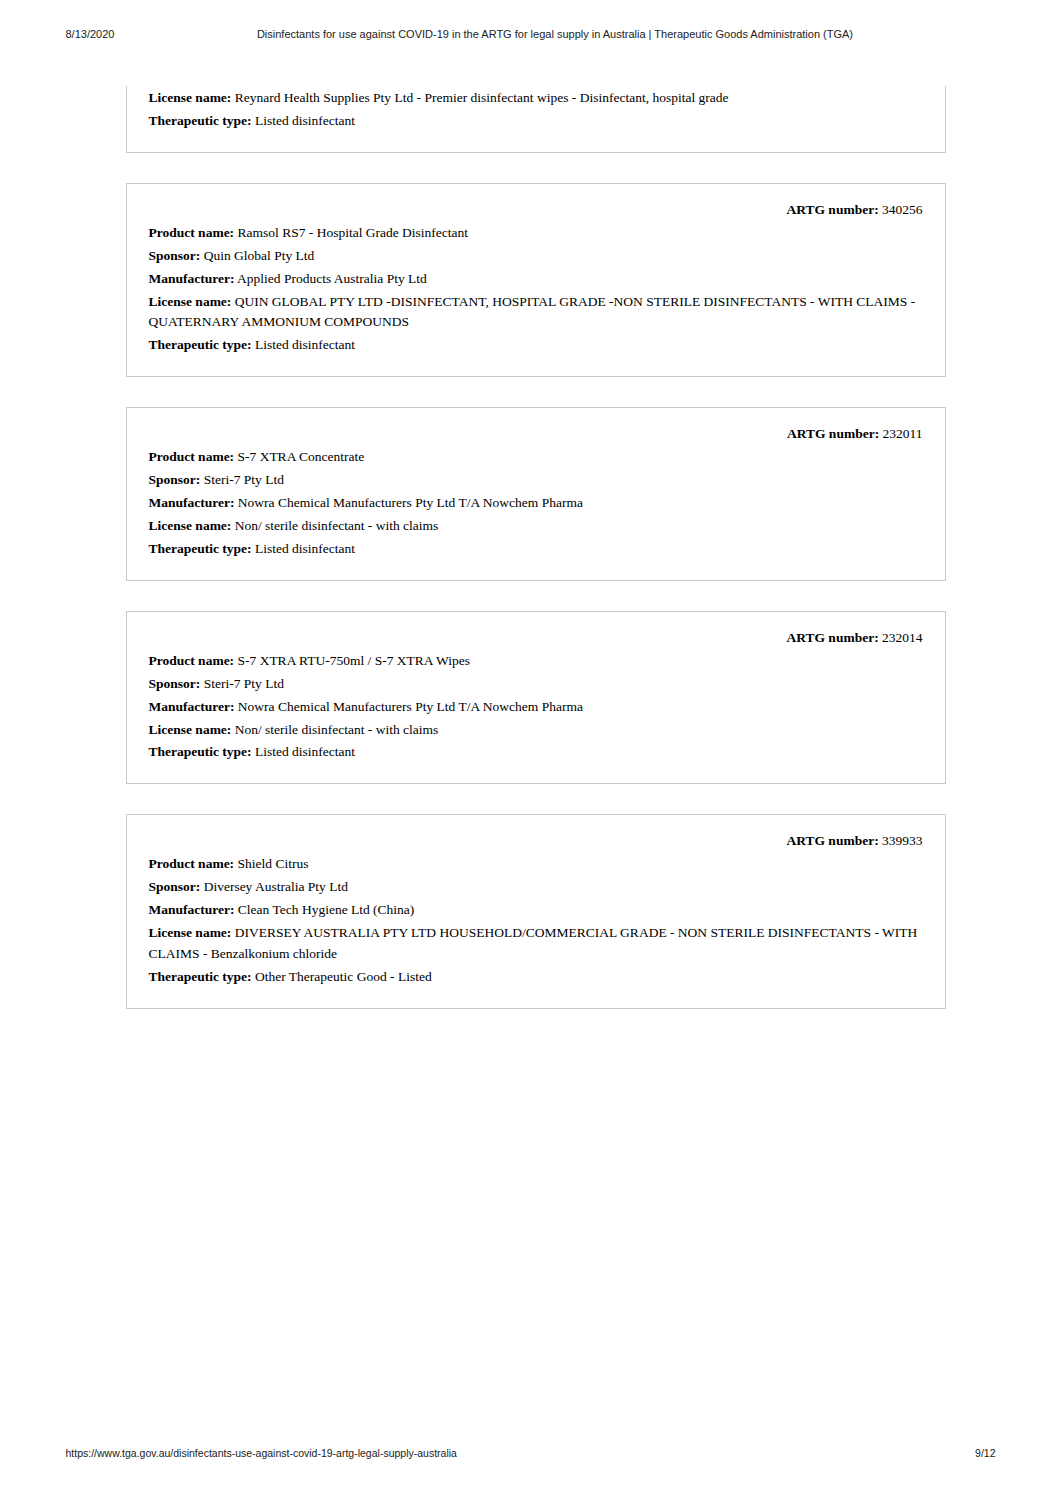8/13/2020
Disinfectants for use against COVID-19 in the ARTG for legal supply in Australia | Therapeutic Goods Administration (TGA)
License name: Reynard Health Supplies Pty Ltd - Premier disinfectant wipes - Disinfectant, hospital grade
Therapeutic type: Listed disinfectant
ARTG number: 340256
Product name: Ramsol RS7 - Hospital Grade Disinfectant
Sponsor: Quin Global Pty Ltd
Manufacturer: Applied Products Australia Pty Ltd
License name: QUIN GLOBAL PTY LTD -DISINFECTANT, HOSPITAL GRADE -NON STERILE DISINFECTANTS - WITH CLAIMS - QUATERNARY AMMONIUM COMPOUNDS
Therapeutic type: Listed disinfectant
ARTG number: 232011
Product name: S-7 XTRA Concentrate
Sponsor: Steri-7 Pty Ltd
Manufacturer: Nowra Chemical Manufacturers Pty Ltd T/A Nowchem Pharma
License name: Non/ sterile disinfectant - with claims
Therapeutic type: Listed disinfectant
ARTG number: 232014
Product name: S-7 XTRA RTU-750ml / S-7 XTRA Wipes
Sponsor: Steri-7 Pty Ltd
Manufacturer: Nowra Chemical Manufacturers Pty Ltd T/A Nowchem Pharma
License name: Non/ sterile disinfectant - with claims
Therapeutic type: Listed disinfectant
ARTG number: 339933
Product name: Shield Citrus
Sponsor: Diversey Australia Pty Ltd
Manufacturer: Clean Tech Hygiene Ltd (China)
License name: DIVERSEY AUSTRALIA PTY LTD HOUSEHOLD/COMMERCIAL GRADE - NON STERILE DISINFECTANTS - WITH CLAIMS - Benzalkonium chloride
Therapeutic type: Other Therapeutic Good - Listed
https://www.tga.gov.au/disinfectants-use-against-covid-19-artg-legal-supply-australia
9/12